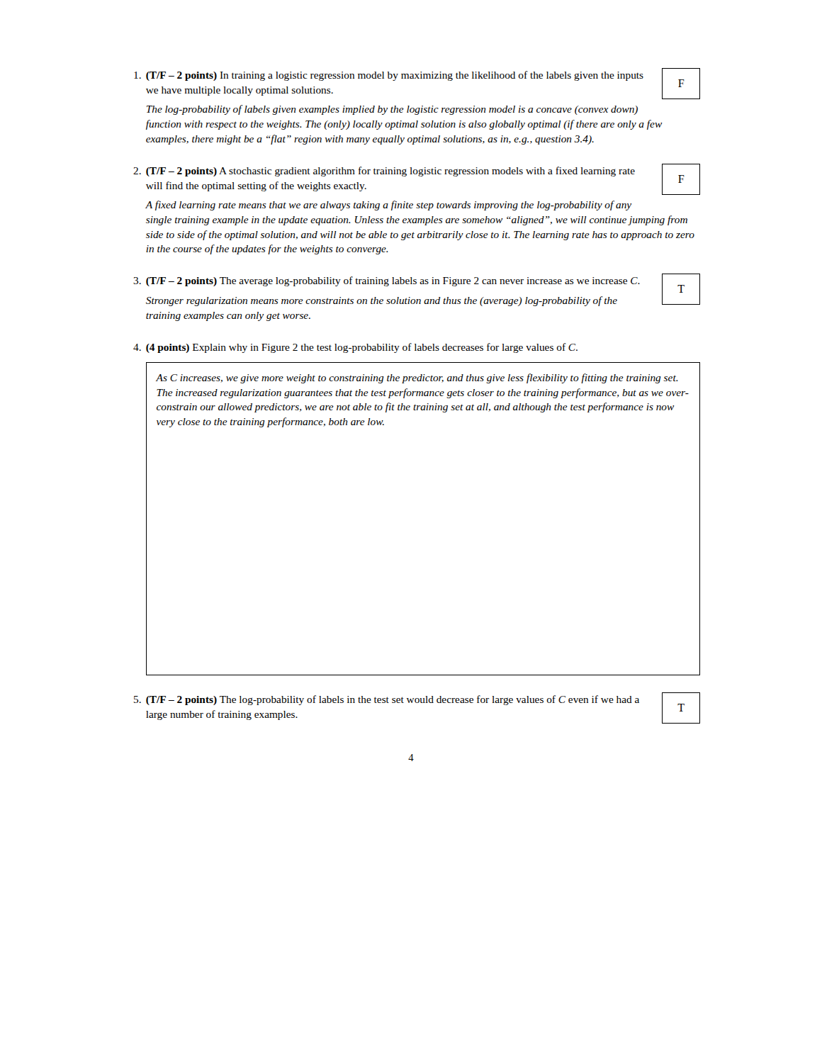F
(T/F – 2 points) In training a logistic regression model by maximizing the likelihood of the labels given the inputs we have multiple locally optimal solutions.
The log-probability of labels given examples implied by the logistic regression model is a concave (convex down) function with respect to the weights. The (only) locally optimal solution is also globally optimal (if there are only a few examples, there might be a “flat” region with many equally optimal solutions, as in, e.g., question 3.4).
F
(T/F – 2 points) A stochastic gradient algorithm for training logistic regression models with a fixed learning rate will find the optimal setting of the weights exactly.
A fixed learning rate means that we are always taking a finite step towards improving the log-probability of any single training example in the update equation. Unless the examples are somehow “aligned”, we will continue jumping from side to side of the optimal solution, and will not be able to get arbitrarily close to it. The learning rate has to approach to zero in the course of the updates for the weights to converge.
T
(T/F – 2 points) The average log-probability of training labels as in Figure 2 can never increase as we increase C.
Stronger regularization means more constraints on the solution and thus the (average) log-probability of the training examples can only get worse.
(4 points) Explain why in Figure 2 the test log-probability of labels decreases for large values of C.
As C increases, we give more weight to constraining the predictor, and thus give less flexibility to fitting the training set. The increased regularization guarantees that the test performance gets closer to the training performance, but as we over-constrain our allowed predictors, we are not able to fit the training set at all, and although the test performance is now very close to the training performance, both are low.
T
(T/F – 2 points) The log-probability of labels in the test set would decrease for large values of C even if we had a large number of training examples.
4